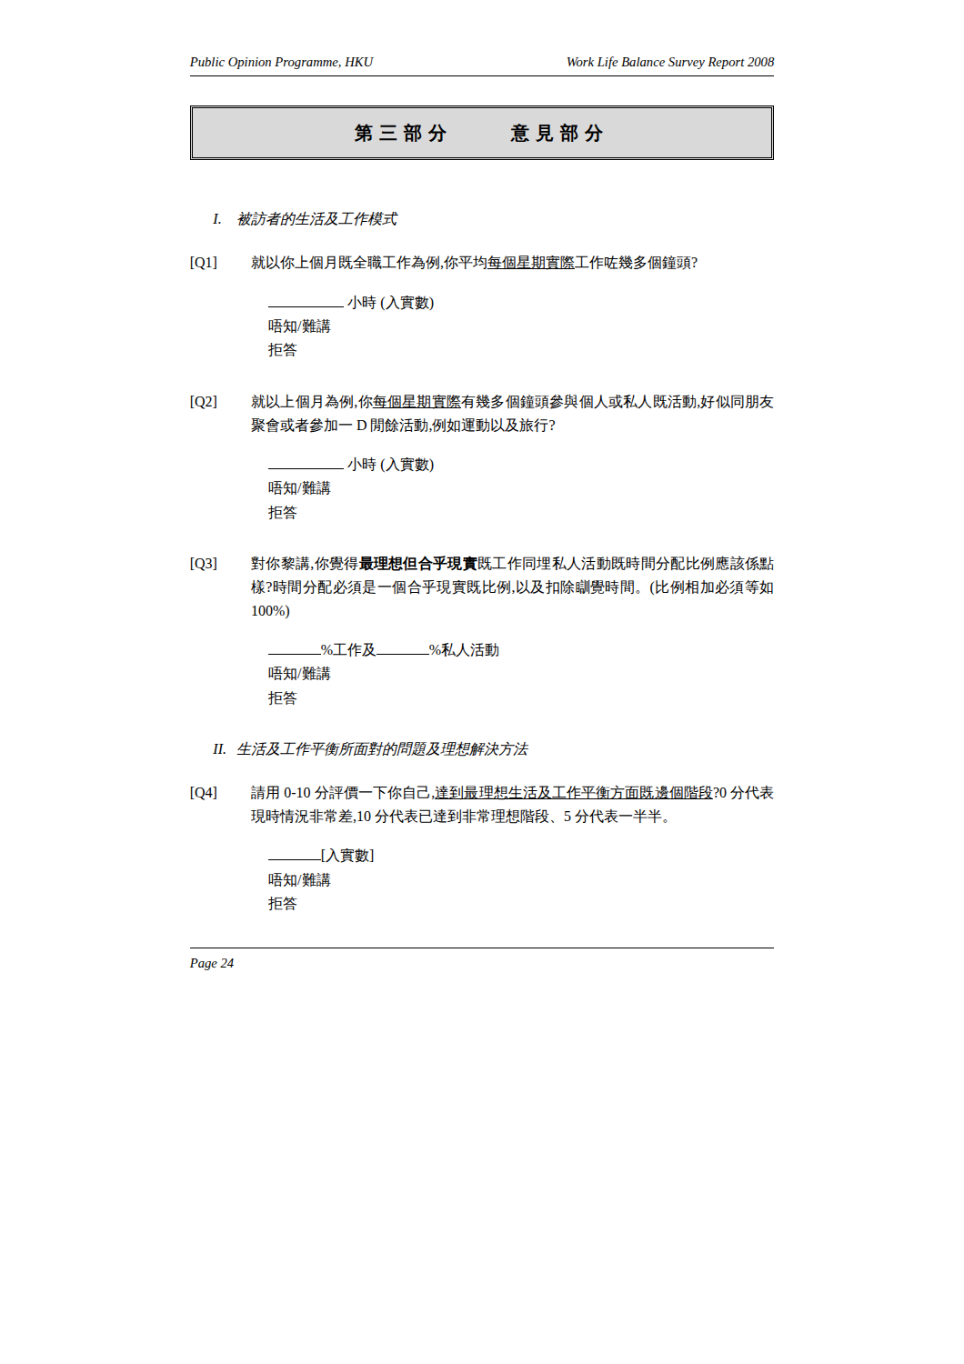Public Opinion Programme, HKU
Work Life Balance Survey Report 2008
第三部分 意見部分
I. 被訪者的生活及工作模式
[Q1]
就以你上個月既全職工作為例,你平均每個星期實際工作咗幾多個鐘頭?
小時 (入實數)
唔知/難講
拒答
[Q2]
就以上個月為例,你每個星期實際有幾多個鐘頭參與個人或私人既活動,好似同朋友聚會或者參加一 D 閒餘活動,例如運動以及旅行?
小時 (入實數)
唔知/難講
拒答
[Q3]
對你黎講,你覺得最理想但合乎現實既工作同埋私人活動既時間分配比例應該係點樣?時間分配必須是一個合乎現實既比例,以及扣除瞓覺時間。(比例相加必須等如 100%)
%工作及 %私人活動
唔知/難講
拒答
II. 生活及工作平衡所面對的問題及理想解決方法
[Q4]
請用 0-10 分評價一下你自己,達到最理想生活及工作平衡方面既邊個階段?0 分代表現時情況非常差,10 分代表已達到非常理想階段、5 分代表一半半。
[入實數]
唔知/難講
拒答
Page 24